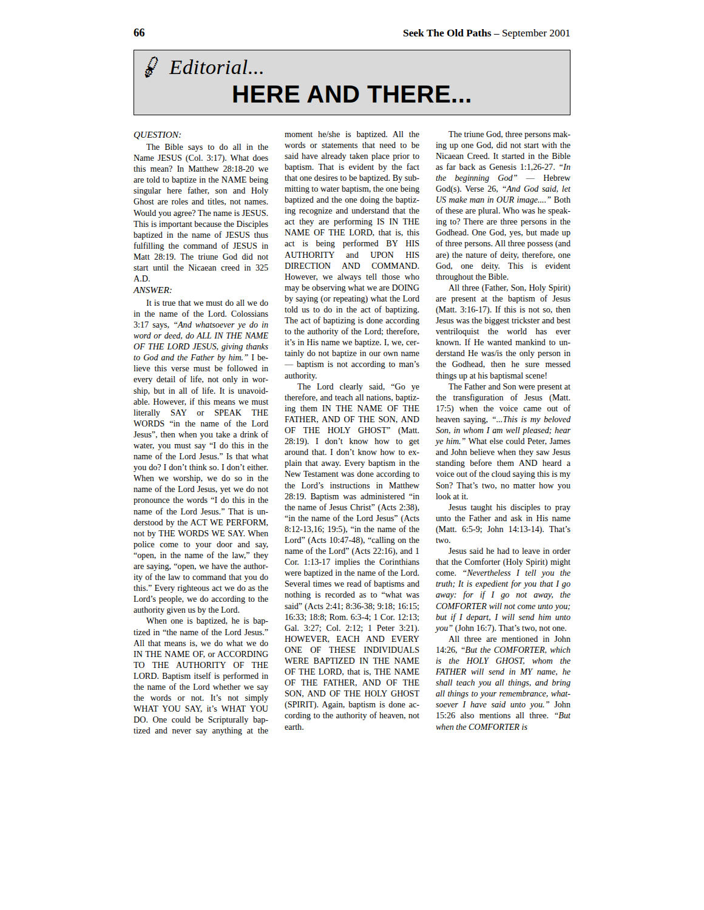66 Seek The Old Paths – September 2001
🖋 Editorial...
HERE AND THERE...
QUESTION:
The Bible says to do all in the Name JESUS (Col. 3:17). What does this mean? In Matthew 28:18-20 we are told to baptize in the NAME being singular here father, son and Holy Ghost are roles and titles, not names. Would you agree? The name is JESUS. This is important because the Disciples baptized in the name of JESUS thus fulfilling the command of JESUS in Matt 28:19. The triune God did not start until the Nicaean creed in 325 A.D.
ANSWER:
It is true that we must do all we do in the name of the Lord. Colossians 3:17 says, “And whatsoever ye do in word or deed, do ALL IN THE NAME OF THE LORD JESUS, giving thanks to God and the Father by him.” I believe this verse must be followed in every detail of life, not only in worship, but in all of life. It is unavoidable. However, if this means we must literally SAY or SPEAK THE WORDS “in the name of the Lord Jesus”, then when you take a drink of water, you must say “I do this in the name of the Lord Jesus.” Is that what you do? I don’t think so. I don’t either. When we worship, we do so in the name of the Lord Jesus, yet we do not pronounce the words “I do this in the name of the Lord Jesus.” That is understood by the ACT WE PERFORM, not by THE WORDS WE SAY. When police come to your door and say, “open, in the name of the law,” they are saying, “open, we have the authority of the law to command that you do this.” Every righteous act we do as the Lord’s people, we do according to the authority given us by the Lord.
When one is baptized, he is baptized in “the name of the Lord Jesus.” All that means is, we do what we do IN THE NAME OF, or ACCORDING TO THE AUTHORITY OF THE LORD. Baptism itself is performed in the name of the Lord whether we say the words or not. It’s not simply WHAT YOU SAY, it’s WHAT YOU DO. One could be Scripturally baptized and never say anything at the moment he/she is baptized. All the words or statements that need to be said have already taken place prior to baptism. That is evident by the fact that one desires to be baptized. By submitting to water baptism, the one being baptized and the one doing the baptizing recognize and understand that the act they are performing IS IN THE NAME OF THE LORD, that is, this act is being performed BY HIS AUTHORITY and UPON HIS DIRECTION AND COMMAND. However, we always tell those who may be observing what we are DOING by saying (or repeating) what the Lord told us to do in the act of baptizing. The act of baptizing is done according to the authority of the Lord; therefore, it’s in His name we baptize. I, we, certainly do not baptize in our own name — baptism is not according to man’s authority.
The Lord clearly said, “Go ye therefore, and teach all nations, baptizing them IN THE NAME OF THE FATHER, AND OF THE SON, AND OF THE HOLY GHOST” (Matt. 28:19). I don’t know how to get around that. I don’t know how to explain that away. Every baptism in the New Testament was done according to the Lord’s instructions in Matthew 28:19. Baptism was administered “in the name of Jesus Christ” (Acts 2:38), “in the name of the Lord Jesus” (Acts 8:12-13,16; 19:5), “in the name of the Lord” (Acts 10:47-48), “calling on the name of the Lord” (Acts 22:16), and 1 Cor. 1:13-17 implies the Corinthians were baptized in the name of the Lord. Several times we read of baptisms and nothing is recorded as to “what was said” (Acts 2:41; 8:36-38; 9:18; 16:15; 16:33; 18:8; Rom. 6:3-4; 1 Cor. 12:13; Gal. 3:27; Col. 2:12; 1 Peter 3:21). HOWEVER, EACH AND EVERY ONE OF THESE INDIVIDUALS WERE BAPTIZED IN THE NAME OF THE LORD, that is, THE NAME OF THE FATHER, AND OF THE SON, AND OF THE HOLY GHOST (SPIRIT). Again, baptism is done according to the authority of heaven, not earth.
The triune God, three persons making up one God, did not start with the Nicaean Creed. It started in the Bible as far back as Genesis 1:1,26-27. “In the beginning God” — Hebrew God(s). Verse 26, “And God said, let US make man in OUR image....” Both of these are plural. Who was he speaking to? There are three persons in the Godhead. One God, yes, but made up of three persons. All three possess (and are) the nature of deity, therefore, one God, one deity. This is evident throughout the Bible.
All three (Father, Son, Holy Spirit) are present at the baptism of Jesus (Matt. 3:16-17). If this is not so, then Jesus was the biggest trickster and best ventriloquist the world has ever known. If He wanted mankind to understand He was/is the only person in the Godhead, then he sure messed things up at his baptismal scene!
The Father and Son were present at the transfiguration of Jesus (Matt. 17:5) when the voice came out of heaven saying, “...This is my beloved Son, in whom I am well pleased; hear ye him.” What else could Peter, James and John believe when they saw Jesus standing before them AND heard a voice out of the cloud saying this is my Son? That’s two, no matter how you look at it.
Jesus taught his disciples to pray unto the Father and ask in His name (Matt. 6:5-9; John 14:13-14). That’s two.
Jesus said he had to leave in order that the Comforter (Holy Spirit) might come. “Nevertheless I tell you the truth; It is expedient for you that I go away: for if I go not away, the COMFORTER will not come unto you; but if I depart, I will send him unto you” (John 16:7). That’s two, not one.
All three are mentioned in John 14:26, “But the COMFORTER, which is the HOLY GHOST, whom the FATHER will send in MY name, he shall teach you all things, and bring all things to your remembrance, whatsoever I have said unto you.” John 15:26 also mentions all three. “But when the COMFORTER is